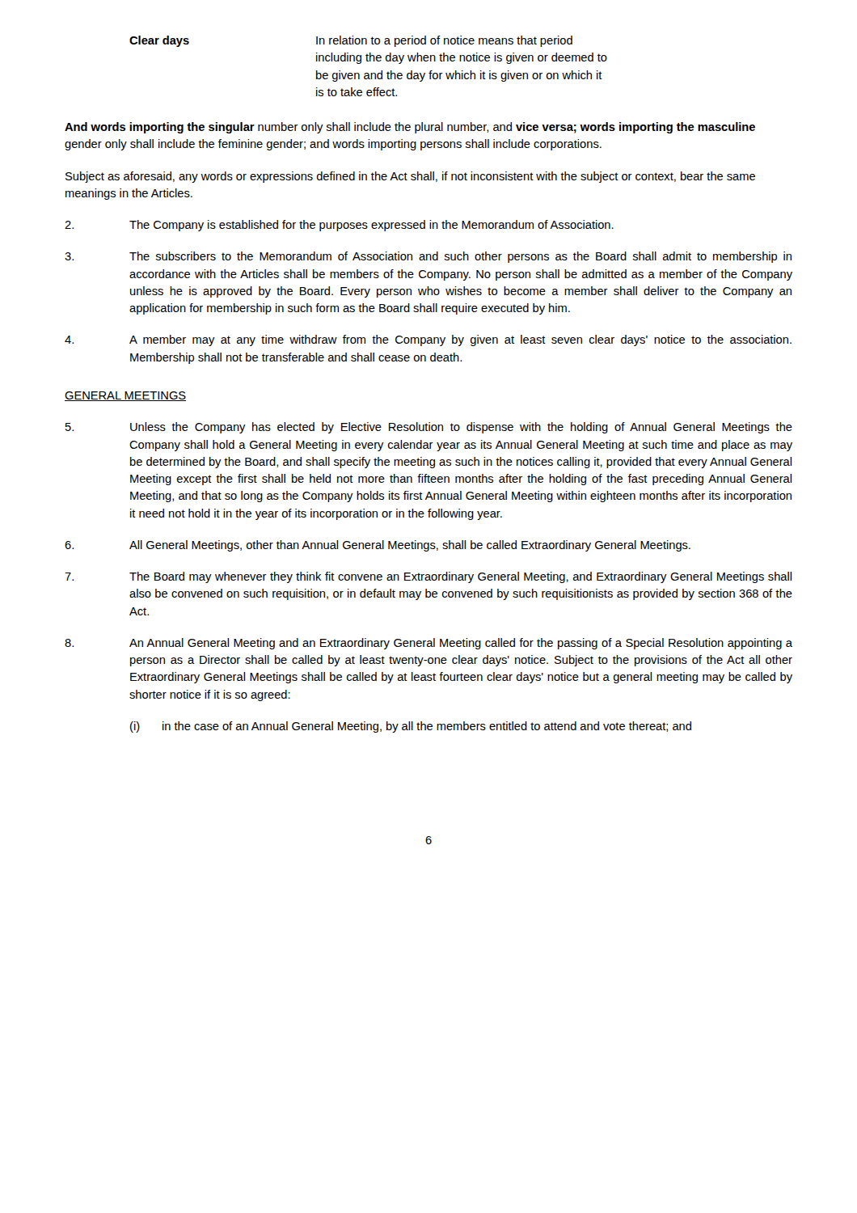Clear days
In relation to a period of notice means that period
including the day when the notice is given or deemed to
be given and the day for which it is given or on which it
is to take effect.
And words importing the singular number only shall include the plural number, and vice versa; words importing the masculine gender only shall include the feminine gender; and words importing persons shall include corporations.
Subject as aforesaid, any words or expressions defined in the Act shall, if not inconsistent with the subject or context, bear the same meanings in the Articles.
2.
The Company is established for the purposes expressed in the Memorandum of Association.
3.
The subscribers to the Memorandum of Association and such other persons as the Board shall admit to membership in accordance with the Articles shall be members of the Company. No person shall be admitted as a member of the Company unless he is approved by the Board. Every person who wishes to become a member shall deliver to the Company an application for membership in such form as the Board shall require executed by him.
4.
A member may at any time withdraw from the Company by given at least seven clear days' notice to the association. Membership shall not be transferable and shall cease on death.
GENERAL MEETINGS
5.
Unless the Company has elected by Elective Resolution to dispense with the holding of Annual General Meetings the Company shall hold a General Meeting in every calendar year as its Annual General Meeting at such time and place as may be determined by the Board, and shall specify the meeting as such in the notices calling it, provided that every Annual General Meeting except the first shall be held not more than fifteen months after the holding of the fast preceding Annual General Meeting, and that so long as the Company holds its first Annual General Meeting within eighteen months after its incorporation it need not hold it in the year of its incorporation or in the following year.
6.
All General Meetings, other than Annual General Meetings, shall be called Extraordinary General Meetings.
7.
The Board may whenever they think fit convene an Extraordinary General Meeting, and Extraordinary General Meetings shall also be convened on such requisition, or in default may be convened by such requisitionists as provided by section 368 of the Act.
8.
An Annual General Meeting and an Extraordinary General Meeting called for the passing of a Special Resolution appointing a person as a Director shall be called by at least twenty-one clear days' notice. Subject to the provisions of the Act all other Extraordinary General Meetings shall be called by at least fourteen clear days' notice but a general meeting may be called by shorter notice if it is so agreed:
(i)
in the case of an Annual General Meeting, by all the members entitled to attend and vote thereat; and
6